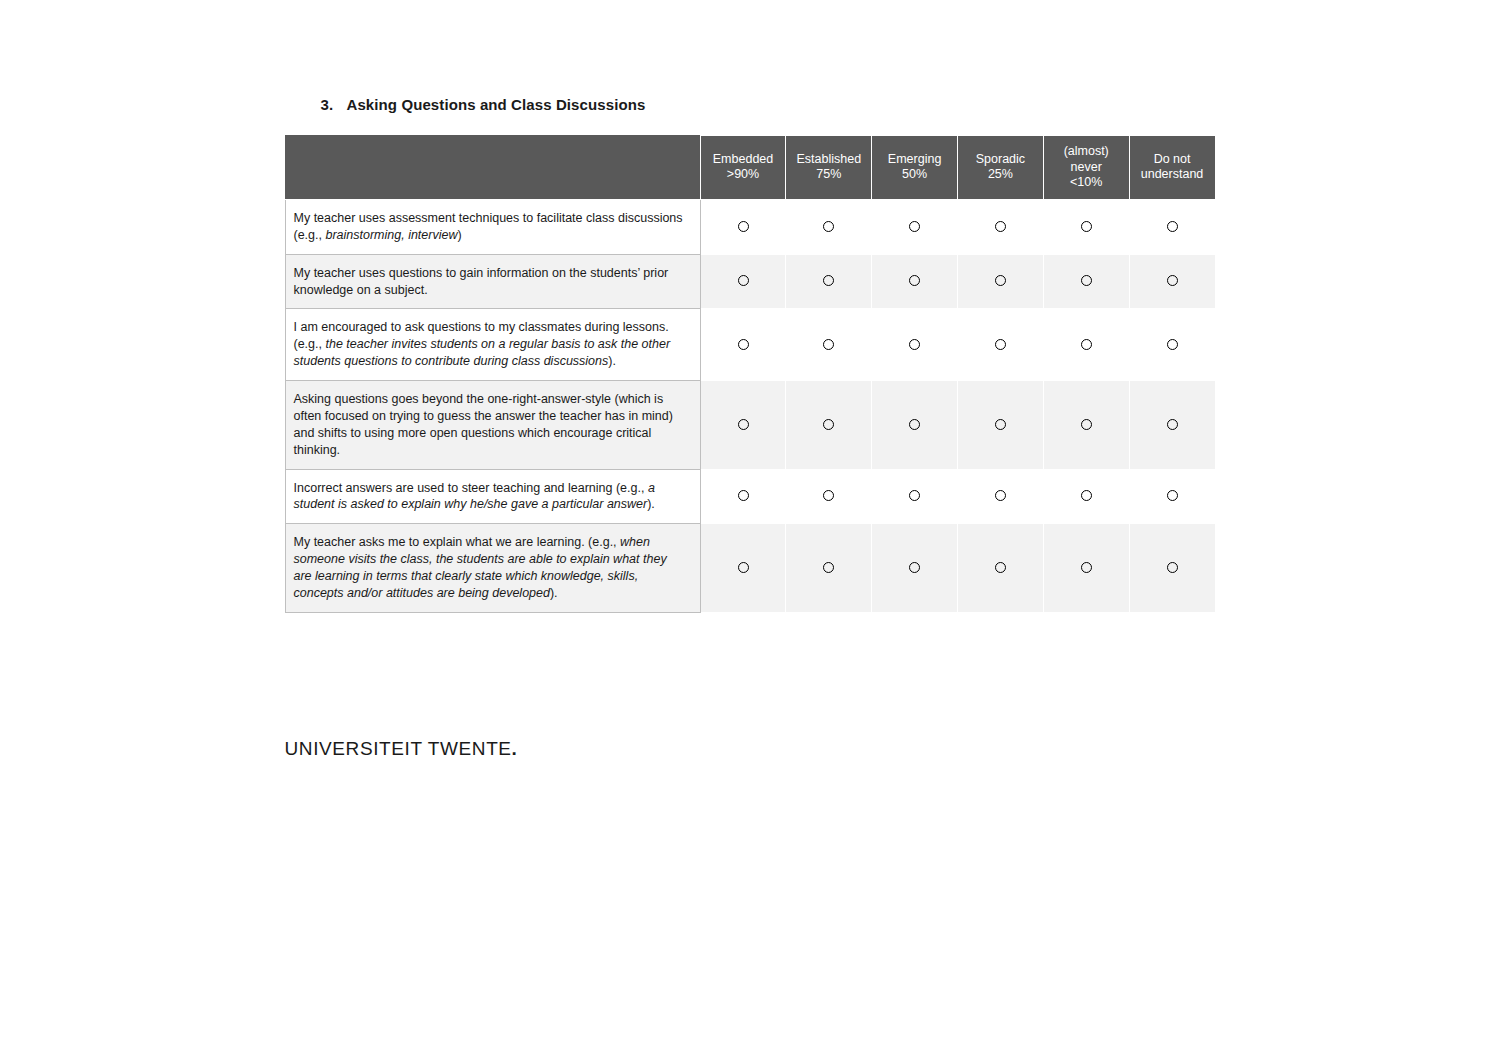3. Asking Questions and Class Discussions
| | Embedded >90% | Established 75% | Emerging 50% | Sporadic 25% | (almost) never <10% | Do not understand |
| --- | --- | --- | --- | --- | --- | --- |
| My teacher uses assessment techniques to facilitate class discussions (e.g., brainstorming, interview ) | | | | | | |
| My teacher uses questions to gain information on the students’ prior knowledge on a subject. | | | | | | |
| I am encouraged to ask questions to my classmates during lessons. (e.g., the teacher invites students on a regular basis to ask the other students questions to contribute during class discussions ). | | | | | | |
| Asking questions goes beyond the one-right-answer-style (which is often focused on trying to guess the answer the teacher has in mind) and shifts to using more open questions which encourage critical thinking. | | | | | | |
| Incorrect answers are used to steer teaching and learning (e.g., a student is asked to explain why he/she gave a particular answer ). | | | | | | |
| My teacher asks me to explain what we are learning. (e.g., when someone visits the class, the students are able to explain what they are learning in terms that clearly state which knowledge, skills, concepts and/or attitudes are being developed ). | | | | | | |
UNIVERSITEIT TWENTE.